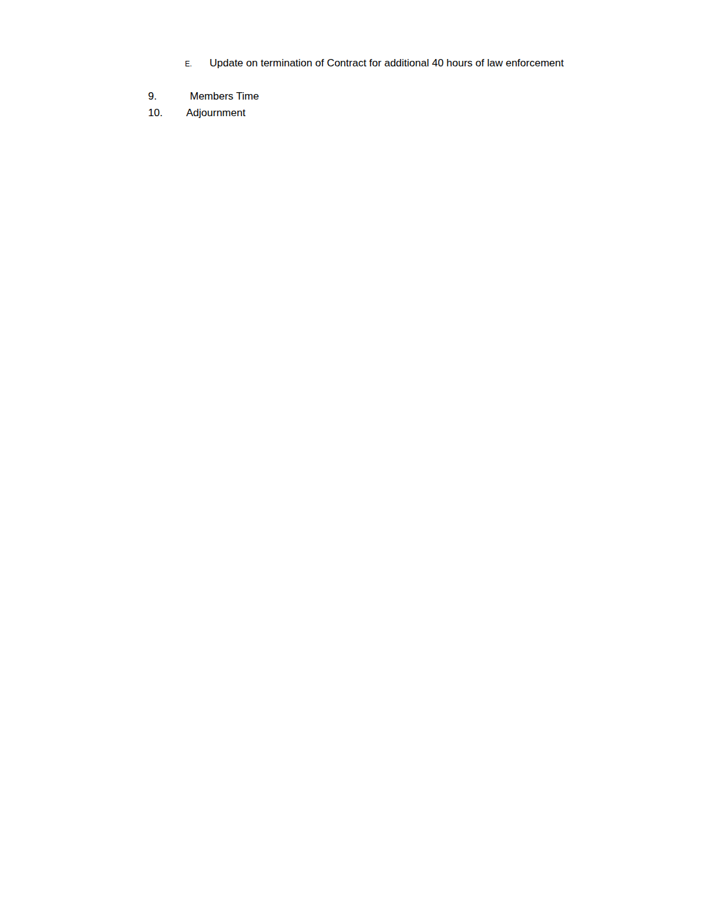E. Update on termination of Contract for additional 40 hours of law enforcement
9. Members Time
10. Adjournment